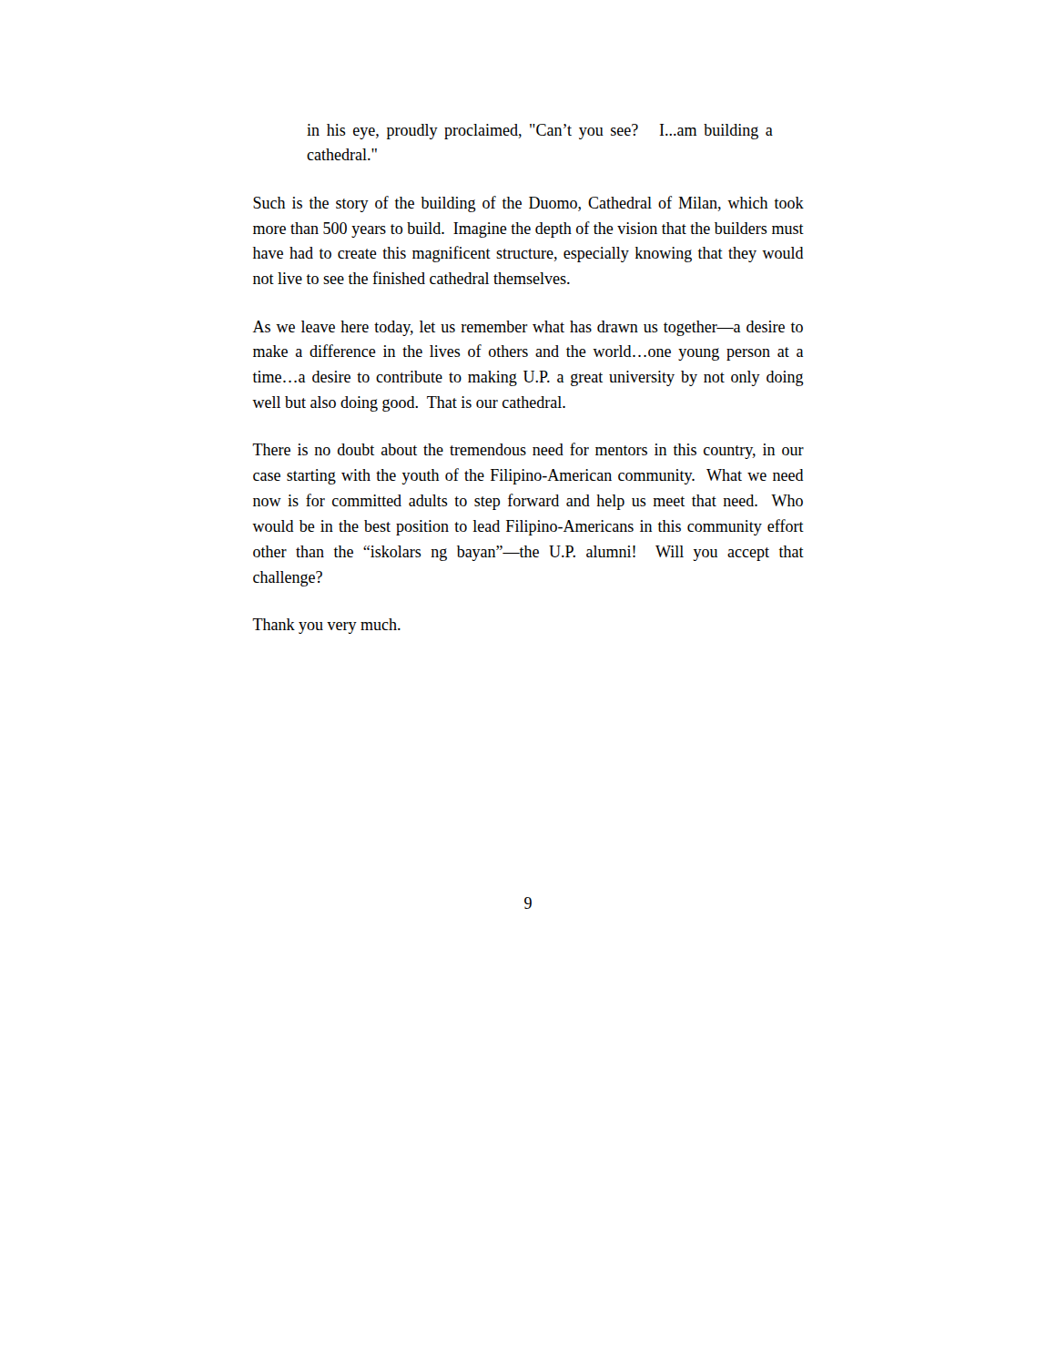in his eye, proudly proclaimed, "Can’t you see? I...am building a cathedral."
Such is the story of the building of the Duomo, Cathedral of Milan, which took more than 500 years to build. Imagine the depth of the vision that the builders must have had to create this magnificent structure, especially knowing that they would not live to see the finished cathedral themselves.
As we leave here today, let us remember what has drawn us together—a desire to make a difference in the lives of others and the world…one young person at a time…a desire to contribute to making U.P. a great university by not only doing well but also doing good. That is our cathedral.
There is no doubt about the tremendous need for mentors in this country, in our case starting with the youth of the Filipino-American community. What we need now is for committed adults to step forward and help us meet that need. Who would be in the best position to lead Filipino-Americans in this community effort other than the “iskolars ng bayan”—the U.P. alumni! Will you accept that challenge?
Thank you very much.
9